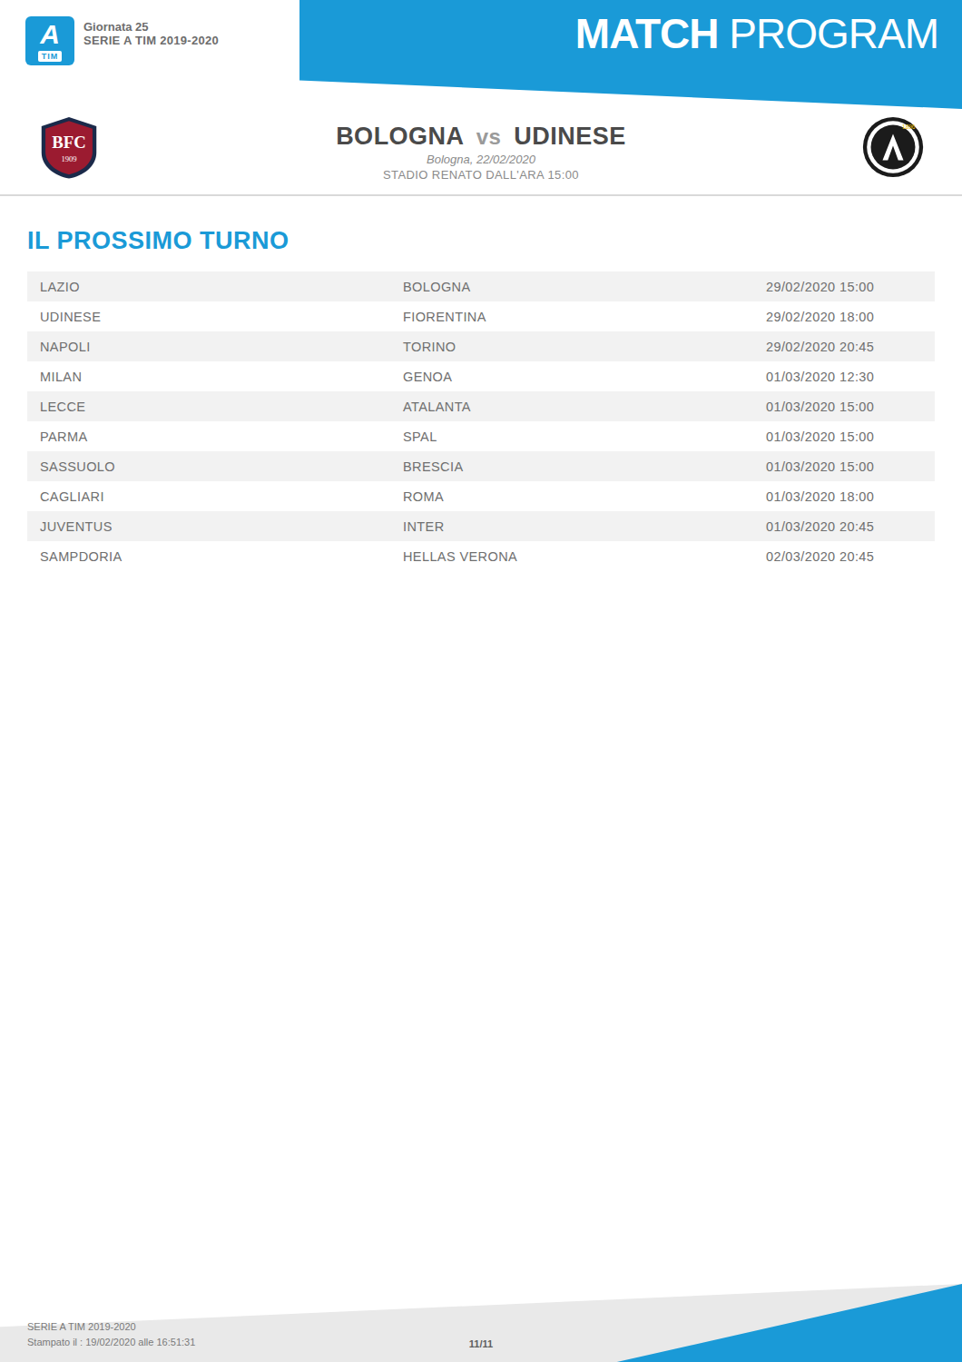A TIM
Giornata 25
SERIE A TIM 2019-2020
MATCH PROGRAM
BFC 1909
BOLOGNA vs UDINESE
Bologna, 22/02/2020
STADIO RENATO DALL'ARA 15:00
1896
IL PROSSIMO TURNO
| LAZIO | BOLOGNA | 29/02/2020 15:00 |
| UDINESE | FIORENTINA | 29/02/2020 18:00 |
| NAPOLI | TORINO | 29/02/2020 20:45 |
| MILAN | GENOA | 01/03/2020 12:30 |
| LECCE | ATALANTA | 01/03/2020 15:00 |
| PARMA | SPAL | 01/03/2020 15:00 |
| SASSUOLO | BRESCIA | 01/03/2020 15:00 |
| CAGLIARI | ROMA | 01/03/2020 18:00 |
| JUVENTUS | INTER | 01/03/2020 20:45 |
| SAMPDORIA | HELLAS VERONA | 02/03/2020 20:45 |
SERIE A TIM 2019-2020
Stampato il : 19/02/2020 alle 16:51:31
11/11